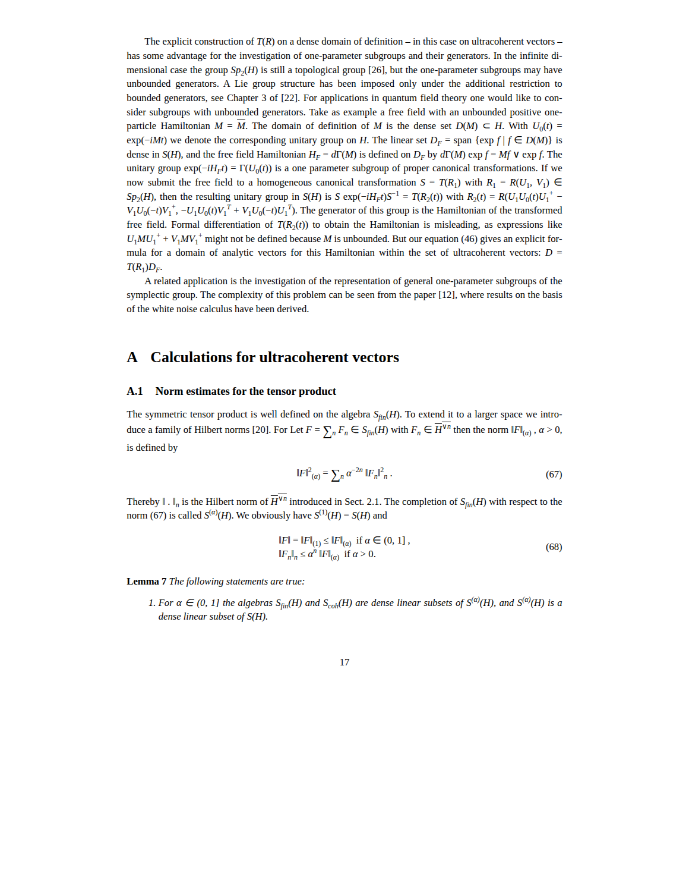The explicit construction of T(R) on a dense domain of definition – in this case on ultracoherent vectors – has some advantage for the investigation of one-parameter subgroups and their generators. In the infinite dimensional case the group Sp2(H) is still a topological group [26], but the one-parameter subgroups may have unbounded generators. A Lie group structure has been imposed only under the additional restriction to bounded generators, see Chapter 3 of [22]. For applications in quantum field theory one would like to consider subgroups with unbounded generators. Take as example a free field with an unbounded positive one-particle Hamiltonian M = M. The domain of definition of M is the dense set D(M) ⊂ H. With U0(t) = exp(−iMt) we denote the corresponding unitary group on H. The linear set DF = span {exp f | f ∈ D(M)} is dense in S(H), and the free field Hamiltonian HF = d Γ(M) is defined on DF by d Γ(M) exp f = Mf ∨ exp f. The unitary group exp(−iHFt) = Γ(U0(t)) is a one parameter subgroup of proper canonical transformations. If we now submit the free field to a homogeneous canonical transformation S = T(R1) with R1 = R(U1, V1) ∈ Sp2(H), then the resulting unitary group in S(H) is S exp(−iHFt)S−1 = T(R2(t)) with R2(t) = R(U1U0(t)U1+ − V1U0(−t)V1+, −U1U0(t)V1T + V1U0(−t)U1T). The generator of this group is the Hamiltonian of the transformed free field. Formal differentiation of T(R2(t)) to obtain the Hamiltonian is misleading, as expressions like U1MU1+ + V1MV1+ might not be defined because M is unbounded. But our equation (46) gives an explicit formula for a domain of analytic vectors for this Hamiltonian within the set of ultracoherent vectors: D = T(R1)DF.
A related application is the investigation of the representation of general one-parameter subgroups of the symplectic group. The complexity of this problem can be seen from the paper [12], where results on the basis of the white noise calculus have been derived.
ACalculations for ultracoherent vectors
A.1 Norm estimates for the tensor product
The symmetric tensor product is well defined on the algebra Sfin(H). To extend it to a larger space we introduce a family of Hilbert norms [20]. For Let F = ∑n Fn ∈ Sfin(H) with Fn ∈ H∨n then the norm ‖F‖(α) , α > 0, is defined by
‖F‖2(α) = ∑n α−2n ‖Fn‖2n . (67)
Thereby ‖ . ‖n is the Hilbert norm of H∨n introduced in Sect. 2.1. The completion of Sfin(H) with respect to the norm (67) is called S(α)(H). We obviously have S(1)(H) = S(H) and
‖F‖ = ‖F‖(1) ≤ ‖F‖(α) if α ∈ (0, 1] ,
‖Fn‖n ≤ αn ‖F‖(α) if α > 0. (68)
Lemma 7 The following statements are true:
For α ∈ (0, 1] the algebras Sfin(H) and Scoh(H) are dense linear subsets of S(α)(H), and S(α)(H) is a dense linear subset of S(H).
17